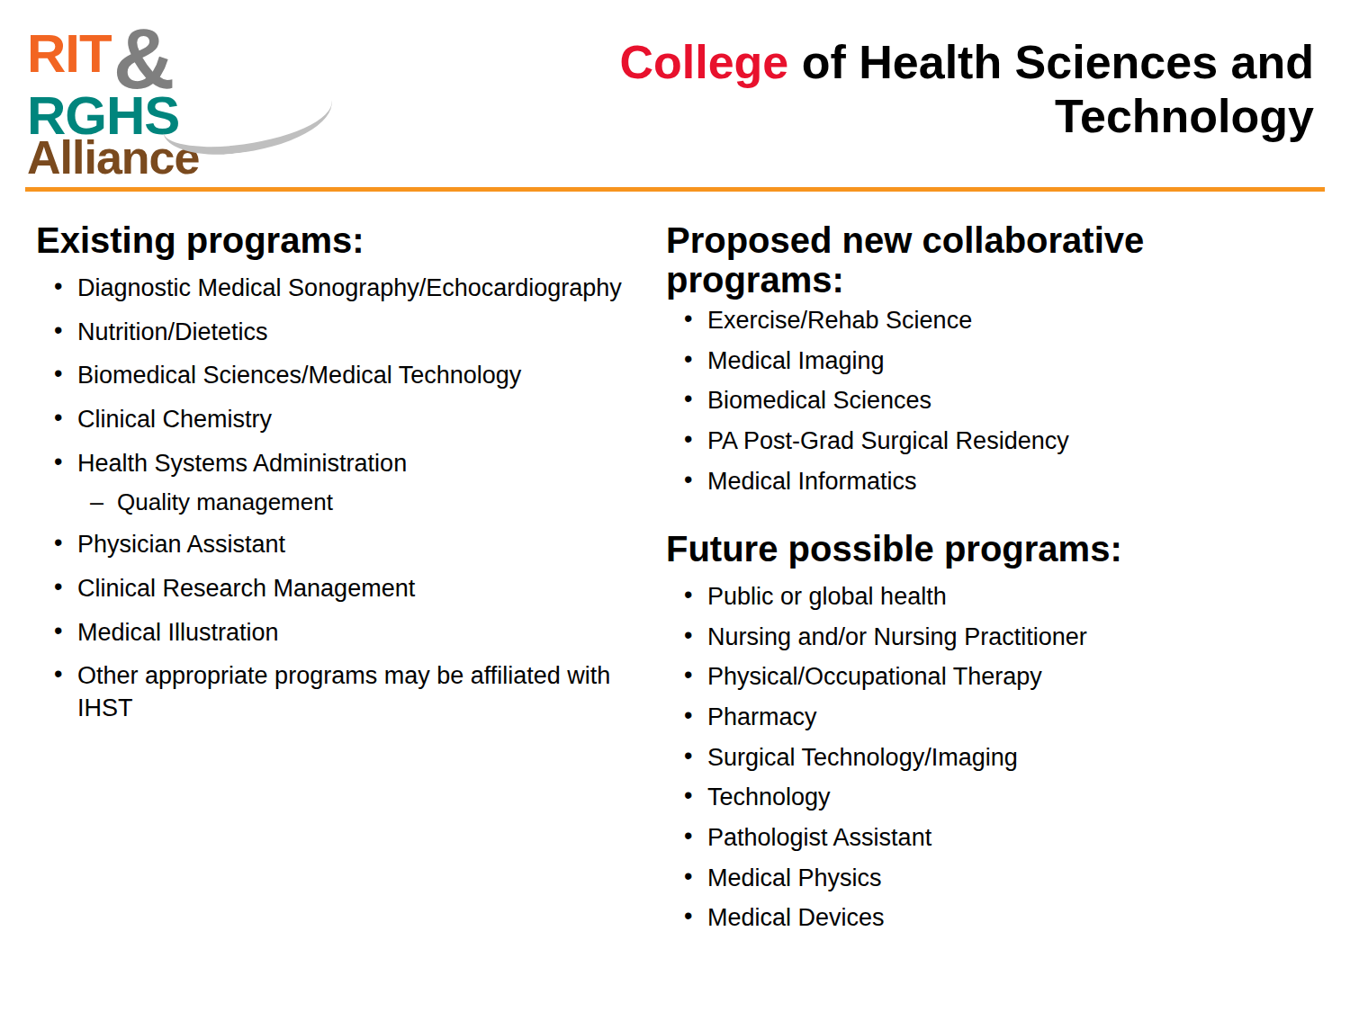RIT&
RGHS
Alliance
College of Health Sciences and Technology
Existing programs:
Diagnostic Medical Sonography/Echocardiography
Nutrition/Dietetics
Biomedical Sciences/Medical Technology
Clinical Chemistry
Health Systems Administration
Quality management
Physician Assistant
Clinical Research Management
Medical Illustration
Other appropriate programs may be affiliated with IHST
Proposed new collaborative programs:
Exercise/Rehab Science
Medical Imaging
Biomedical Sciences
PA Post-Grad Surgical Residency
Medical Informatics
Future possible programs:
Public or global health
Nursing and/or Nursing Practitioner
Physical/Occupational Therapy
Pharmacy
Surgical Technology/Imaging
Technology
Pathologist Assistant
Medical Physics
Medical Devices